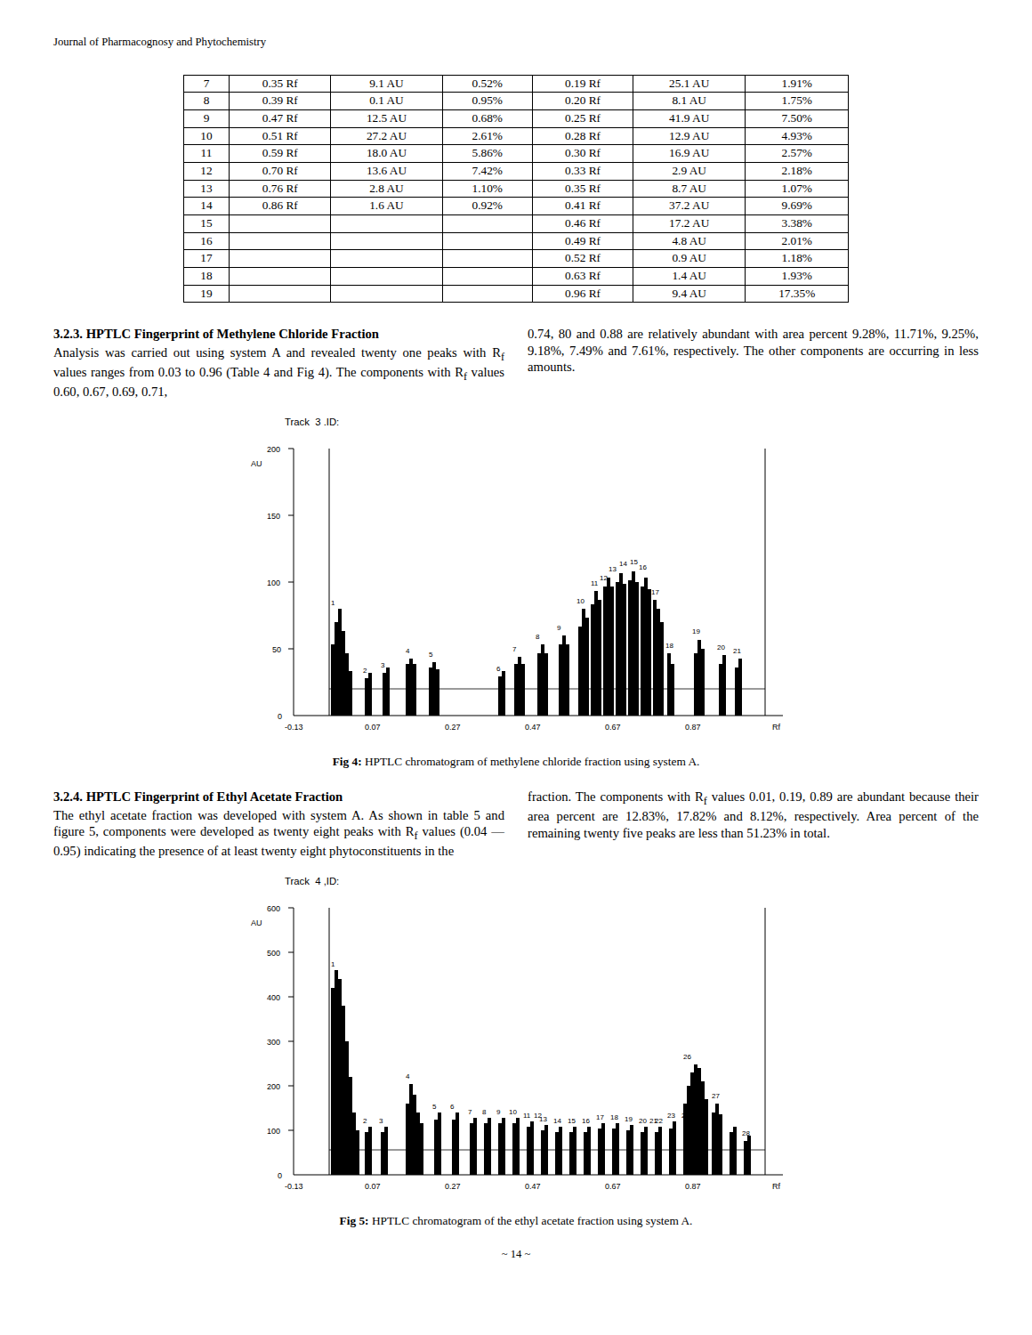Journal of Pharmacognosy and Phytochemistry
| 7 | 0.35 Rf | 9.1 AU | 0.52% | 0.19 Rf | 25.1 AU | 1.91% |
| 8 | 0.39 Rf | 0.1 AU | 0.95% | 0.20 Rf | 8.1 AU | 1.75% |
| 9 | 0.47 Rf | 12.5 AU | 0.68% | 0.25 Rf | 41.9 AU | 7.50% |
| 10 | 0.51 Rf | 27.2 AU | 2.61% | 0.28 Rf | 12.9 AU | 4.93% |
| 11 | 0.59 Rf | 18.0 AU | 5.86% | 0.30 Rf | 16.9 AU | 2.57% |
| 12 | 0.70 Rf | 13.6 AU | 7.42% | 0.33 Rf | 2.9 AU | 2.18% |
| 13 | 0.76 Rf | 2.8 AU | 1.10% | 0.35 Rf | 8.7 AU | 1.07% |
| 14 | 0.86 Rf | 1.6 AU | 0.92% | 0.41 Rf | 37.2 AU | 9.69% |
| 15 | | | | 0.46 Rf | 17.2 AU | 3.38% |
| 16 | | | | 0.49 Rf | 4.8 AU | 2.01% |
| 17 | | | | 0.52 Rf | 0.9 AU | 1.18% |
| 18 | | | | 0.63 Rf | 1.4 AU | 1.93% |
| 19 | | | | 0.96 Rf | 9.4 AU | 17.35% |
3.2.3. HPTLC Fingerprint of Methylene Chloride Fraction
Analysis was carried out using system A and revealed twenty one peaks with Rf values ranges from 0.03 to 0.96 (Table 4 and Fig 4). The components with Rf values 0.60, 0.67, 0.69, 0.71,
0.74, 80 and 0.88 are relatively abundant with area percent 9.28%, 11.71%, 9.25%, 9.18%, 7.49% and 7.61%, respectively. The other components are occurring in less amounts.
Track 3 .ID:
200 150 100 50 0 AU -0.13 0.07 0.27 0.47 0.67 0.87 Rf 1 2 3 4 5 6 7 8 9 10 11 12 13 14 15 16 17 18 19 20 21
Fig 4: HPTLC chromatogram of methylene chloride fraction using system A.
3.2.4. HPTLC Fingerprint of Ethyl Acetate Fraction
The ethyl acetate fraction was developed with system A. As shown in table 5 and figure 5, components were developed as twenty eight peaks with Rf values (0.04 —0.95) indicating the presence of at least twenty eight phytoconstituents in the
fraction. The components with Rf values 0.01, 0.19, 0.89 are abundant because their area percent are 12.83%, 17.82% and 8.12%, respectively. Area percent of the remaining twenty five peaks are less than 51.23% in total.
Track 4 ,ID:
600 500 400 300 200 100 0 AU -0.13 0.07 0.27 0.47 0.67 0.87 Rf 1 2 3 4 5 6 7 8 9 10 11 12 13 14 15 16 17 18 19 20 21 22 23 24 25 26 27 28
Fig 5: HPTLC chromatogram of the ethyl acetate fraction using system A.
~ 14 ~